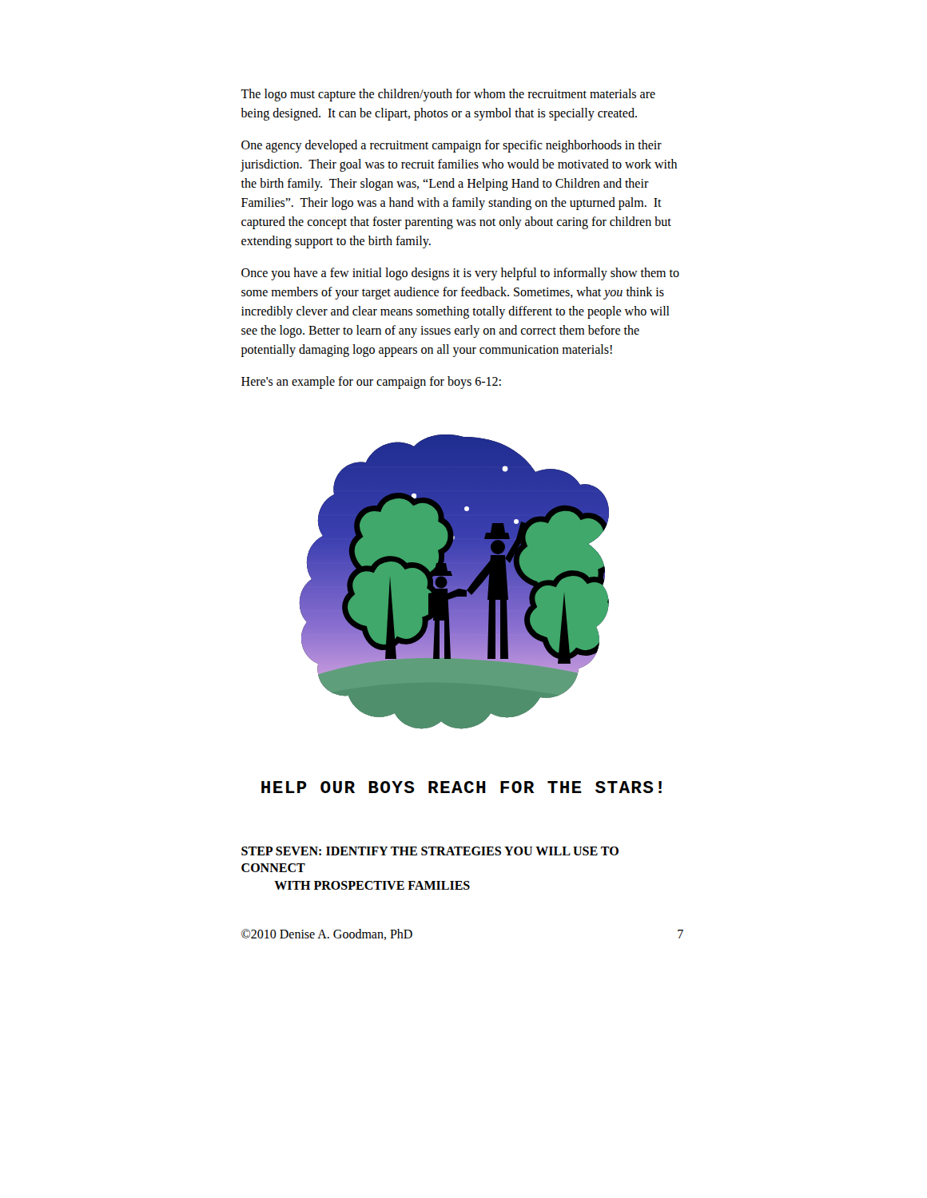The logo must capture the children/youth for whom the recruitment materials are being designed. It can be clipart, photos or a symbol that is specially created.
One agency developed a recruitment campaign for specific neighborhoods in their jurisdiction. Their goal was to recruit families who would be motivated to work with the birth family. Their slogan was, “Lend a Helping Hand to Children and their Families”. Their logo was a hand with a family standing on the upturned palm. It captured the concept that foster parenting was not only about caring for children but extending support to the birth family.
Once you have a few initial logo designs it is very helpful to informally show them to some members of your target audience for feedback. Sometimes, what you think is incredibly clever and clear means something totally different to the people who will see the logo. Better to learn of any issues early on and correct them before the potentially damaging logo appears on all your communication materials!
Here's an example for our campaign for boys 6-12:
HELP OUR BOYS REACH FOR THE STARS!
STEP SEVEN: IDENTIFY THE STRATEGIES YOU WILL USE TO CONNECT WITH PROSPECTIVE FAMILIES
©2010 Denise A. Goodman, PhD 7